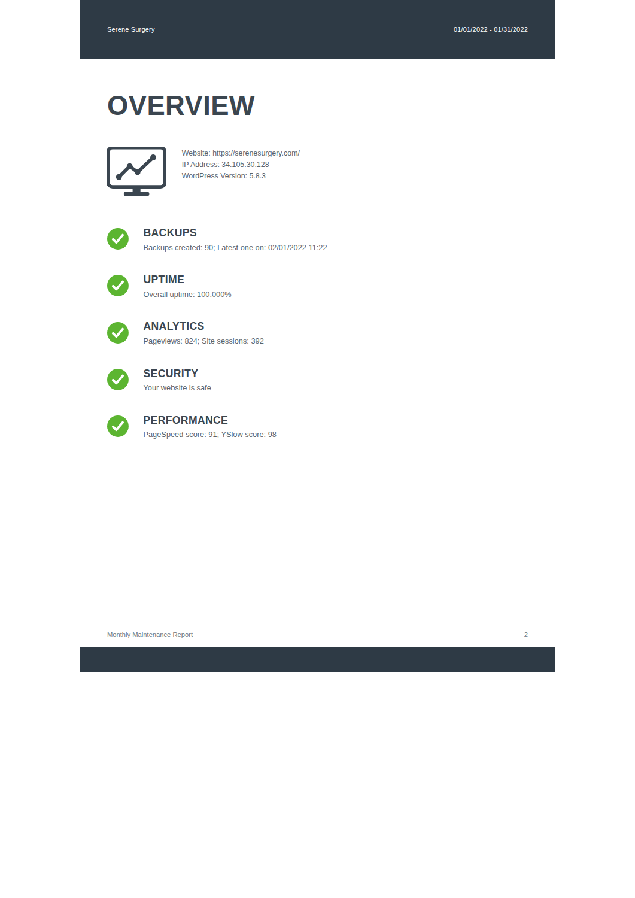Serene Surgery
01/01/2022 - 01/31/2022
OVERVIEW
Website: https://serenesurgery.com/
IP Address: 34.105.30.128
WordPress Version: 5.8.3
BACKUPS
Backups created: 90; Latest one on: 02/01/2022 11:22
UPTIME
Overall uptime: 100.000%
ANALYTICS
Pageviews: 824; Site sessions: 392
SECURITY
Your website is safe
PERFORMANCE
PageSpeed score: 91; YSlow score: 98
Monthly Maintenance Report
2